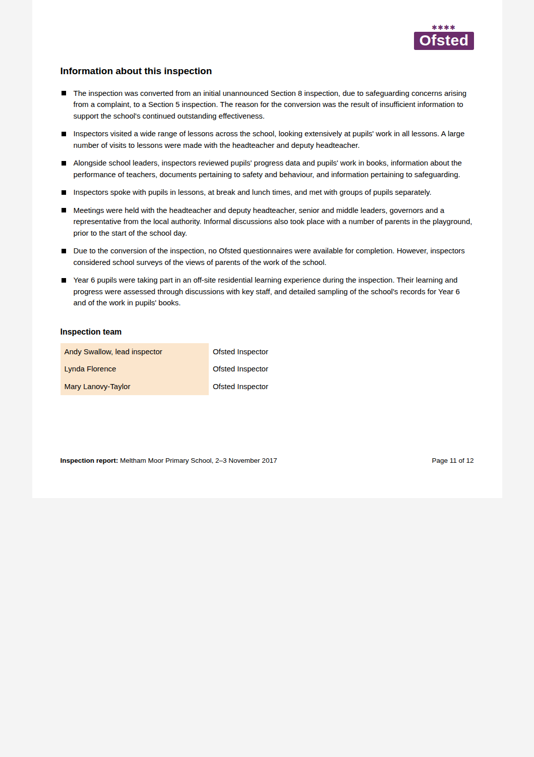✱✱✱✱
Ofsted
Information about this inspection
The inspection was converted from an initial unannounced Section 8 inspection, due to safeguarding concerns arising from a complaint, to a Section 5 inspection. The reason for the conversion was the result of insufficient information to support the school's continued outstanding effectiveness.
Inspectors visited a wide range of lessons across the school, looking extensively at pupils' work in all lessons. A large number of visits to lessons were made with the headteacher and deputy headteacher.
Alongside school leaders, inspectors reviewed pupils' progress data and pupils' work in books, information about the performance of teachers, documents pertaining to safety and behaviour, and information pertaining to safeguarding.
Inspectors spoke with pupils in lessons, at break and lunch times, and met with groups of pupils separately.
Meetings were held with the headteacher and deputy headteacher, senior and middle leaders, governors and a representative from the local authority. Informal discussions also took place with a number of parents in the playground, prior to the start of the school day.
Due to the conversion of the inspection, no Ofsted questionnaires were available for completion. However, inspectors considered school surveys of the views of parents of the work of the school.
Year 6 pupils were taking part in an off-site residential learning experience during the inspection. Their learning and progress were assessed through discussions with key staff, and detailed sampling of the school's records for Year 6 and of the work in pupils' books.
Inspection team
| Andy Swallow, lead inspector | Ofsted Inspector |
| Lynda Florence | Ofsted Inspector |
| Mary Lanovy-Taylor | Ofsted Inspector |
Inspection report: Meltham Moor Primary School, 2–3 November 2017
Page 11 of 12